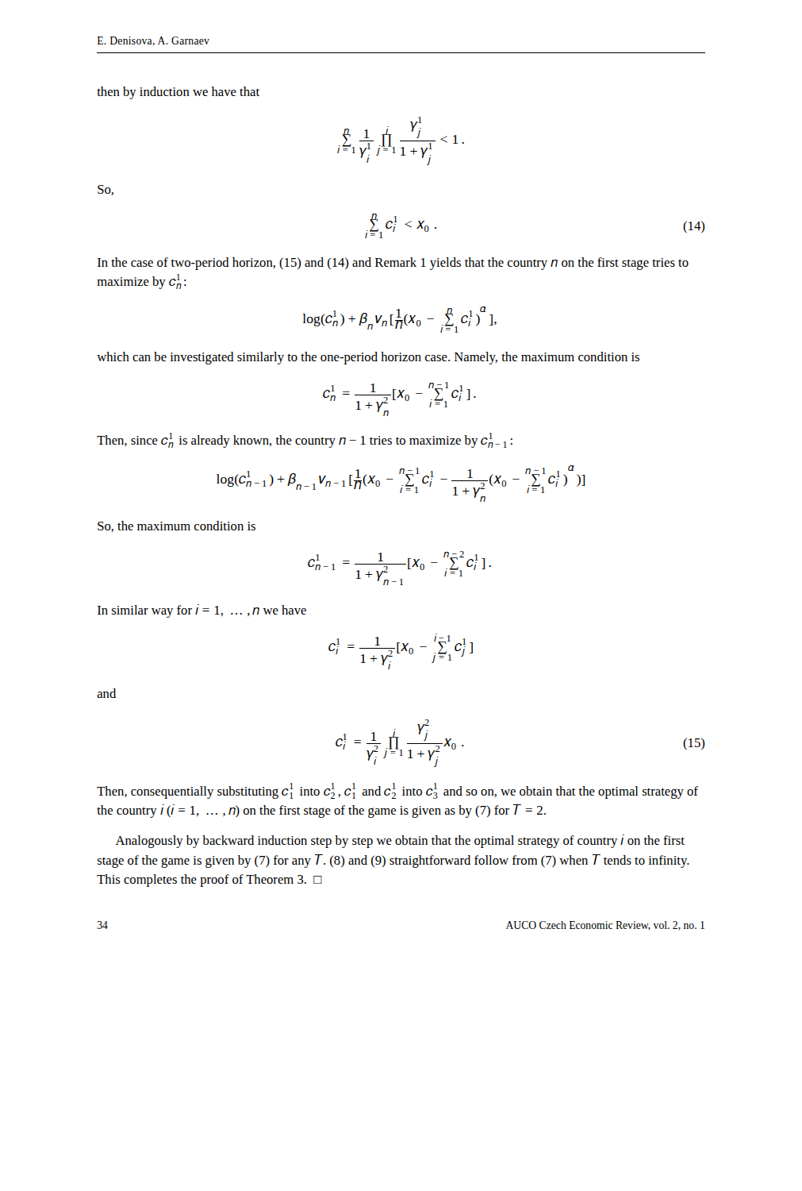E. Denisova, A. Garnaev
then by induction we have that
∑ i=1 n 1 γi1 ∏ j=1 i γj1 1+γj1 < 1 .
So,
∑ i=1 n ci1 < x0 . (14)
In the case of two-period horizon, (15) and (14) and Remark 1 yields that the country n on the first stage tries to maximize by cn1:
log (cn1) + βn vn [ 1n ( x0 − ∑ i=1 n ci1 ) α ] ,
which can be investigated similarly to the one-period horizon case. Namely, the maximum condition is
cn1 = 1 1+γn2 [ x0 − ∑ i=1 n−1 ci1 ] .
Then, since cn1 is already known, the country n−1 tries to maximize by cn−11:
log (cn−11) + βn−1 vn−1 [ 1n ( x0 − ∑ i=1 n−1 ci1 − 1 1+γn2 ( x0 − ∑ i=1 n−1 ci1 ) α ) ]
So, the maximum condition is
cn−11 = 1 1+γn−12 [ x0 − ∑ i=1 n−2 ci1 ] .
In similar way for i=1,…,n we have
ci1 = 1 1+γi2 [ x0 − ∑ j=1 i−1 cj1 ]
and
ci1 = 1 γi2 ∏ j=1 i γj2 1+γj2 x0 . (15)
Then, consequentially substituting c11 into c21, c11 and c21 into c31 and so on, we obtain that the optimal strategy of the country i (i=1,…,n) on the first stage of the game is given as by (7) for T=2.
Analogously by backward induction step by step we obtain that the optimal strategy of country i on the first stage of the game is given by (7) for any T. (8) and (9) straightforward follow from (7) when T tends to infinity. This completes the proof of Theorem 3. □
34 AUCO Czech Economic Review, vol. 2, no. 1